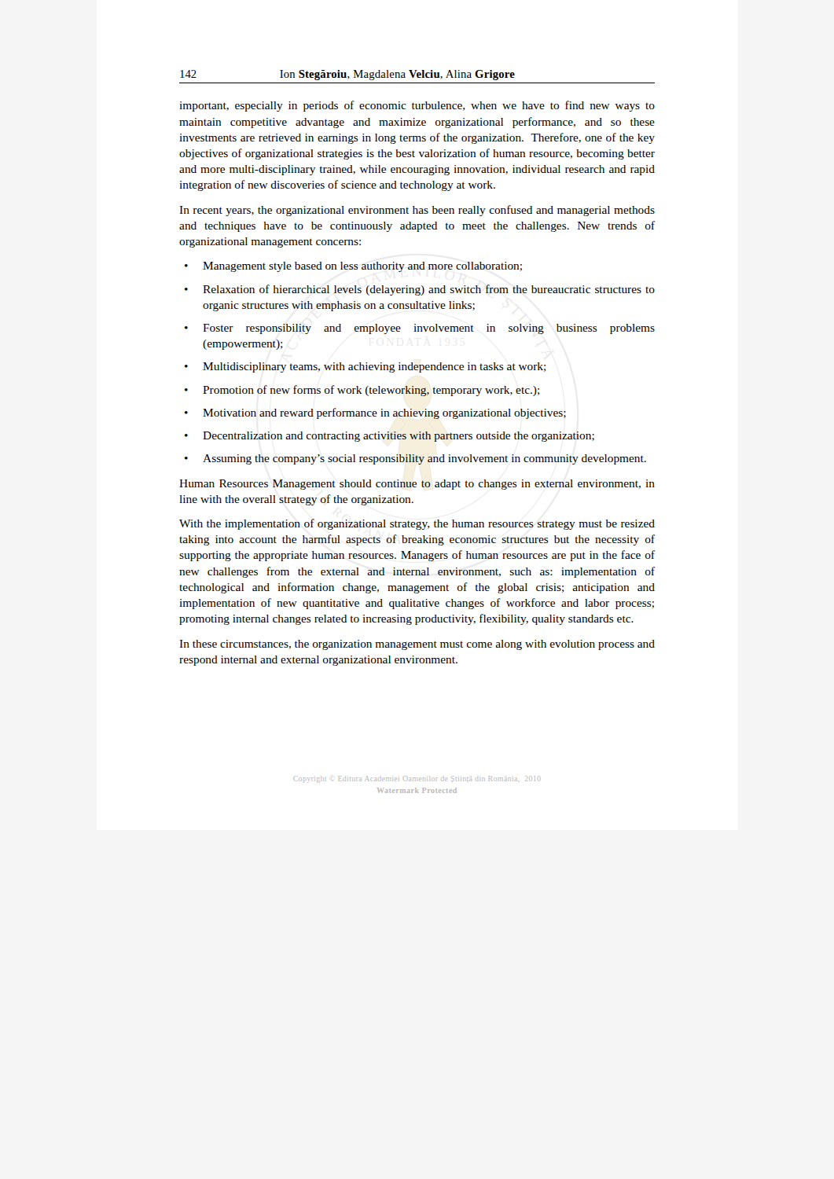ACADEMIA OAMENILOR DE ȘTIINȚĂ DIN ROMÂNIA FONDATĂ 1935
142 Ion Stegăroiu, Magdalena Velciu, Alina Grigore
important, especially in periods of economic turbulence, when we have to find new ways to maintain competitive advantage and maximize organizational performance, and so these investments are retrieved in earnings in long terms of the organization. Therefore, one of the key objectives of organizational strategies is the best valorization of human resource, becoming better and more multi-disciplinary trained, while encouraging innovation, individual research and rapid integration of new discoveries of science and technology at work.
In recent years, the organizational environment has been really confused and managerial methods and techniques have to be continuously adapted to meet the challenges. New trends of organizational management concerns:
Management style based on less authority and more collaboration;
Relaxation of hierarchical levels (delayering) and switch from the bureaucratic structures to organic structures with emphasis on a consultative links;
Foster responsibility and employee involvement in solving business problems (empowerment);
Multidisciplinary teams, with achieving independence in tasks at work;
Promotion of new forms of work (teleworking, temporary work, etc.);
Motivation and reward performance in achieving organizational objectives;
Decentralization and contracting activities with partners outside the organization;
Assuming the company’s social responsibility and involvement in community development.
Human Resources Management should continue to adapt to changes in external environment, in line with the overall strategy of the organization.
With the implementation of organizational strategy, the human resources strategy must be resized taking into account the harmful aspects of breaking economic structures but the necessity of supporting the appropriate human resources. Managers of human resources are put in the face of new challenges from the external and internal environment, such as: implementation of technological and information change, management of the global crisis; anticipation and implementation of new quantitative and qualitative changes of workforce and labor process; promoting internal changes related to increasing productivity, flexibility, quality standards etc.
In these circumstances, the organization management must come along with evolution process and respond internal and external organizational environment.
Copyright © Editura Academiei Oamenilor de Știință din România, 2010
Watermark Protected